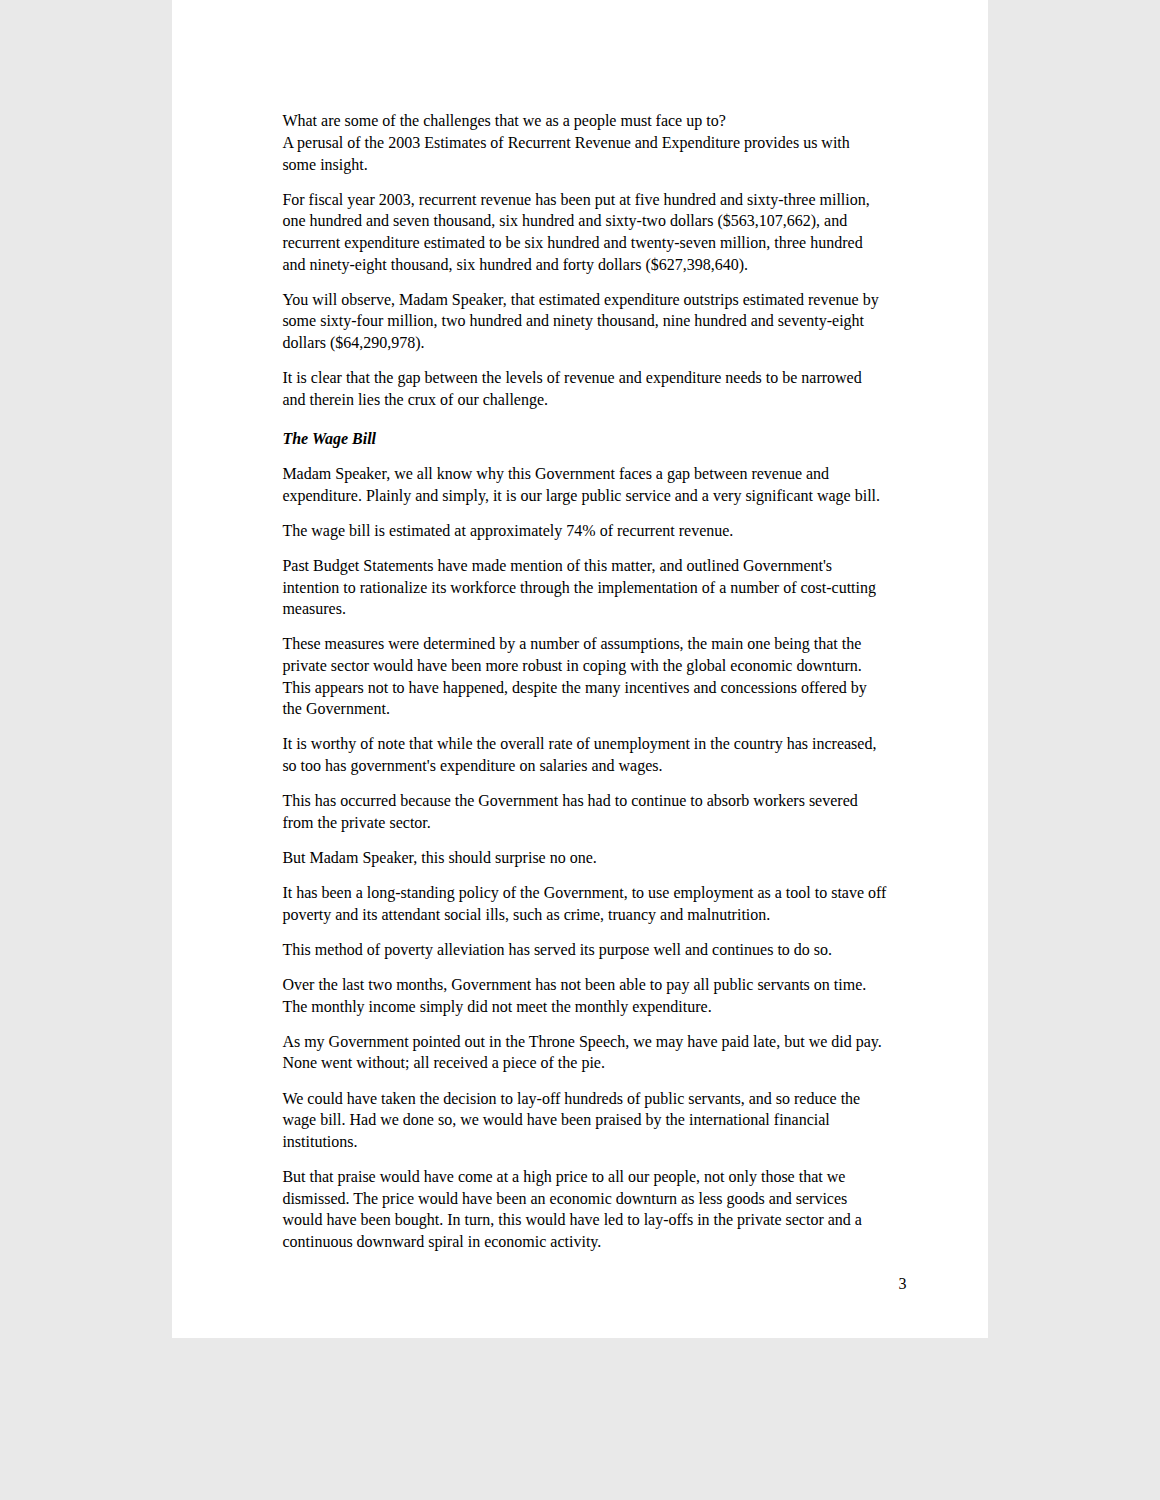What are some of the challenges that we as a people must face up to?
A perusal of the 2003 Estimates of Recurrent Revenue and Expenditure provides us with some insight.
For fiscal year 2003, recurrent revenue has been put at five hundred and sixty-three million, one hundred and seven thousand, six hundred and sixty-two dollars ($563,107,662), and recurrent expenditure estimated to be six hundred and twenty-seven million, three hundred and ninety-eight thousand, six hundred and forty dollars ($627,398,640).
You will observe, Madam Speaker, that estimated expenditure outstrips estimated revenue by some sixty-four million, two hundred and ninety thousand, nine hundred and seventy-eight dollars ($64,290,978).
It is clear that the gap between the levels of revenue and expenditure needs to be narrowed and therein lies the crux of our challenge.
The Wage Bill
Madam Speaker, we all know why this Government faces a gap between revenue and expenditure. Plainly and simply, it is our large public service and a very significant wage bill.
The wage bill is estimated at approximately 74% of recurrent revenue.
Past Budget Statements have made mention of this matter, and outlined Government's intention to rationalize its workforce through the implementation of a number of cost-cutting measures.
These measures were determined by a number of assumptions, the main one being that the private sector would have been more robust in coping with the global economic downturn. This appears not to have happened, despite the many incentives and concessions offered by the Government.
It is worthy of note that while the overall rate of unemployment in the country has increased, so too has government's expenditure on salaries and wages.
This has occurred because the Government has had to continue to absorb workers severed from the private sector.
But Madam Speaker, this should surprise no one.
It has been a long-standing policy of the Government, to use employment as a tool to stave off poverty and its attendant social ills, such as crime, truancy and malnutrition.
This method of poverty alleviation has served its purpose well and continues to do so.
Over the last two months, Government has not been able to pay all public servants on time. The monthly income simply did not meet the monthly expenditure.
As my Government pointed out in the Throne Speech, we may have paid late, but we did pay. None went without; all received a piece of the pie.
We could have taken the decision to lay-off hundreds of public servants, and so reduce the wage bill. Had we done so, we would have been praised by the international financial institutions.
But that praise would have come at a high price to all our people, not only those that we dismissed. The price would have been an economic downturn as less goods and services would have been bought. In turn, this would have led to lay-offs in the private sector and a continuous downward spiral in economic activity.
3